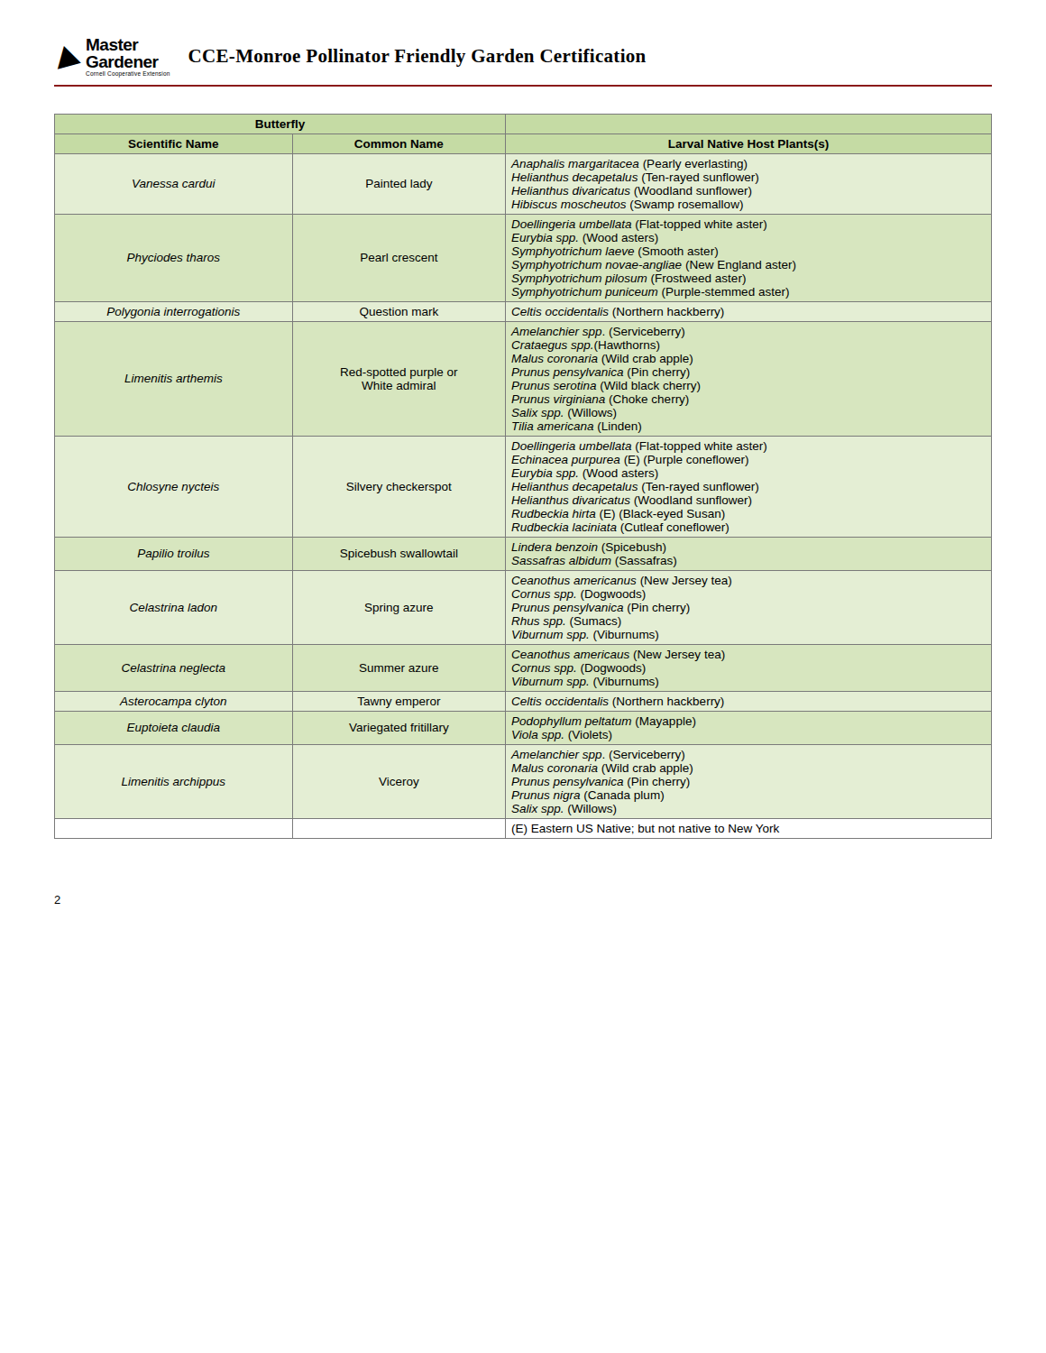⛰
Master
Gardener
Cornell Cooperative Extension
CCE-Monroe Pollinator Friendly Garden Certification
| Butterfly | |
| --- | --- |
| Scientific Name | Common Name | Larval Native Host Plants(s) |
| Vanessa cardui | Painted lady | Anaphalis margaritacea (Pearly everlasting) Helianthus decapetalus (Ten-rayed sunflower) Helianthus divaricatus (Woodland sunflower) Hibiscus moscheutos (Swamp rosemallow) |
| Phyciodes tharos | Pearl crescent | Doellingeria umbellata (Flat-topped white aster) Eurybia spp. (Wood asters) Symphyotrichum laeve (Smooth aster) Symphyotrichum novae-angliae (New England aster) Symphyotrichum pilosum (Frostweed aster) Symphyotrichum puniceum (Purple-stemmed aster) |
| Polygonia interrogationis | Question mark | Celtis occidentalis (Northern hackberry) |
| Limenitis arthemis | Red-spotted purple or White admiral | Amelanchier spp . (Serviceberry) Crataegus spp. (Hawthorns) Malus coronaria (Wild crab apple) Prunus pensylvanica (Pin cherry) Prunus serotina (Wild black cherry) Prunus virginiana (Choke cherry) Salix spp. (Willows) Tilia americana (Linden) |
| Chlosyne nycteis | Silvery checkerspot | Doellingeria umbellata (Flat-topped white aster) Echinacea purpurea (E) (Purple coneflower) Eurybia spp. (Wood asters) Helianthus decapetalus (Ten-rayed sunflower) Helianthus divaricatus (Woodland sunflower) Rudbeckia hirta (E) (Black-eyed Susan) Rudbeckia laciniata (Cutleaf coneflower) |
| Papilio troilus | Spicebush swallowtail | Lindera benzoin (Spicebush) Sassafras albidum (Sassafras) |
| Celastrina ladon | Spring azure | Ceanothus americanus (New Jersey tea) Cornus spp. (Dogwoods) Prunus pensylvanica (Pin cherry) Rhus spp. (Sumacs) Viburnum spp. (Viburnums) |
| Celastrina neglecta | Summer azure | Ceanothus americaus (New Jersey tea) Cornus spp. (Dogwoods) Viburnum spp. (Viburnums) |
| Asterocampa clyton | Tawny emperor | Celtis occidentalis (Northern hackberry) |
| Euptoieta claudia | Variegated fritillary | Podophyllum peltatum (Mayapple) Viola spp. (Violets) |
| Limenitis archippus | Viceroy | Amelanchier spp . (Serviceberry) Malus coronaria (Wild crab apple) Prunus pensylvanica (Pin cherry) Prunus nigra (Canada plum) Salix spp. (Willows) |
| | | (E) Eastern US Native; but not native to New York |
2